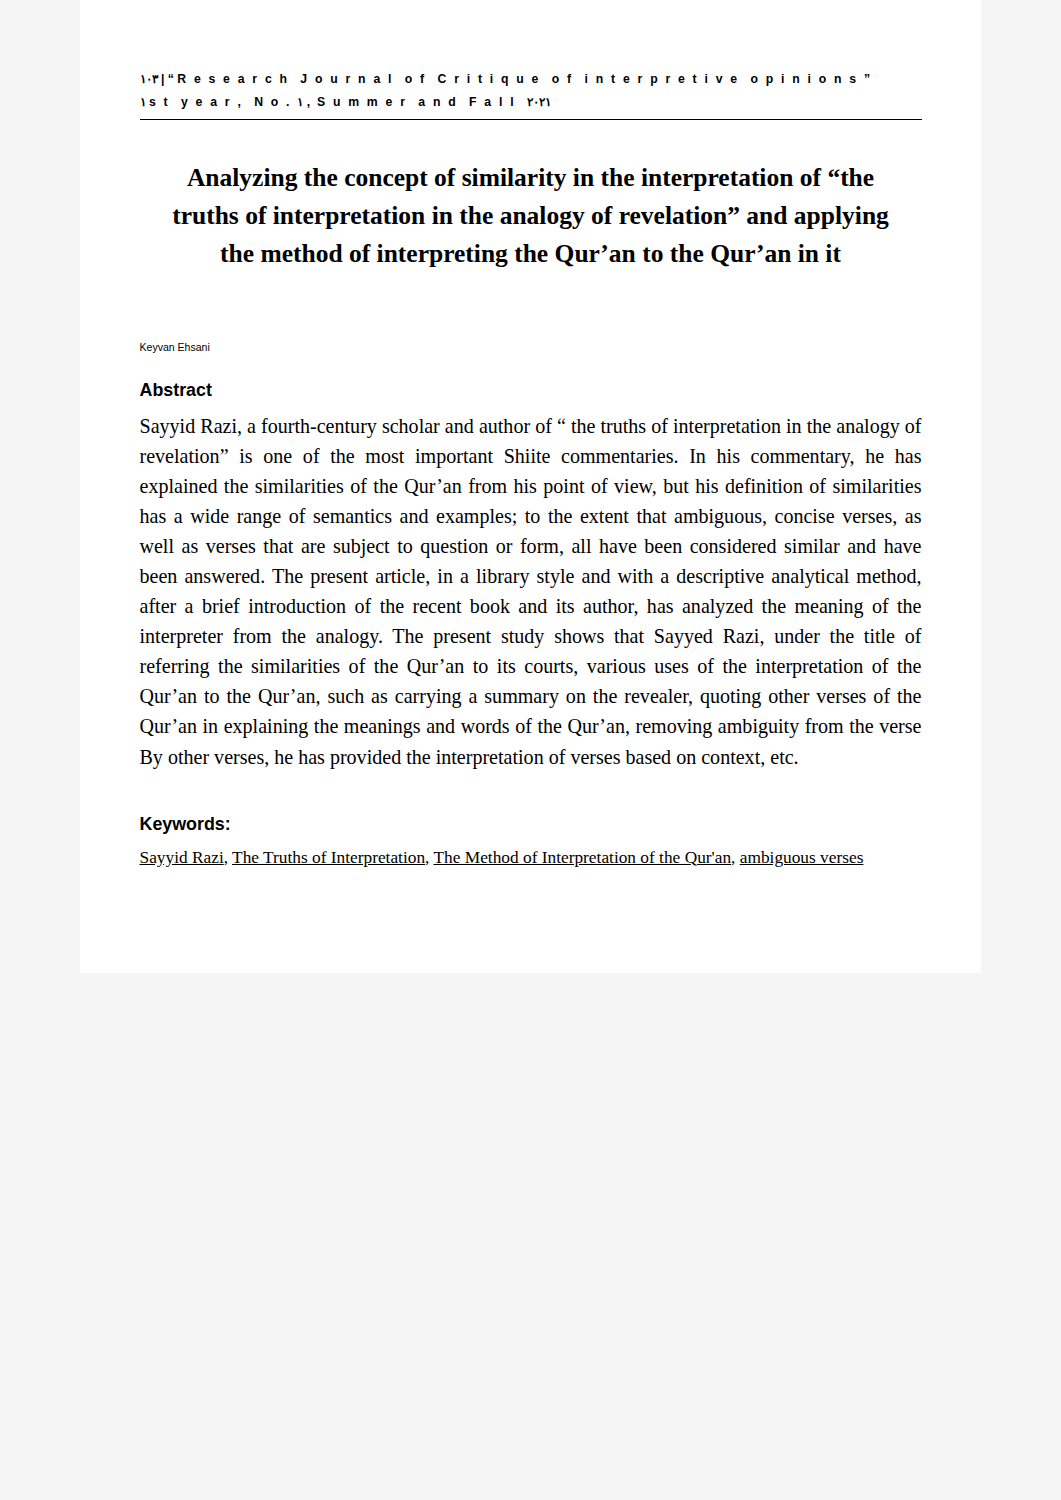۱۰۳ | “ R e s e a r c h J o u r n a l o f C r i t i q u e o f i n t e r p r e t i v e o p i n i o n s ” ۱ s t y e a r , N o . ۱ , S u m m e r a n d F a l l ۲۰۲۱
Analyzing the concept of similarity in the interpretation of “the truths of interpretation in the analogy of revelation” and applying the method of interpreting the Qur’an to the Qur’an in it
Keyvan Ehsani
Abstract
Sayyid Razi, a fourth-century scholar and author of “ the truths of interpretation in the analogy of revelation” is one of the most important Shiite commentaries. In his commentary, he has explained the similarities of the Qur’an from his point of view, but his definition of similarities has a wide range of semantics and examples; to the extent that ambiguous, concise verses, as well as verses that are subject to question or form, all have been considered similar and have been answered. The present article, in a library style and with a descriptive analytical method, after a brief introduction of the recent book and its author, has analyzed the meaning of the interpreter from the analogy. The present study shows that Sayyed Razi, under the title of referring the similarities of the Qur’an to its courts, various uses of the interpretation of the Qur’an to the Qur’an, such as carrying a summary on the revealer, quoting other verses of the Qur’an in explaining the meanings and words of the Qur’an, removing ambiguity from the verse By other verses, he has provided the interpretation of verses based on context, etc.
Keywords:
Sayyid Razi, The Truths of Interpretation, The Method of Interpretation of the Qur'an, ambiguous verses